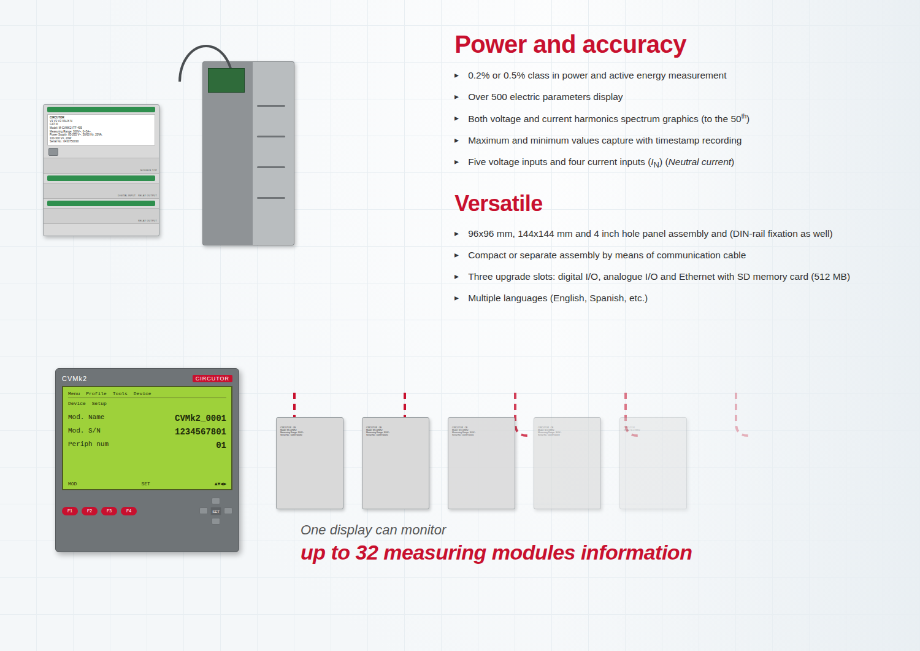CIRCUTOR
V1 V2 V3 VAUX N
CAT III
Model: M-CVMK2-ITF-405
Measuring Range: 300V~, 0–5A~,
Power Supply: 85-265 V~, 50/60 Hz, 20VA,
100-300 V=, 20W
Serial No.: 0433750030
MODBUS TCP
DIGITAL INPUT RELAY OUTPUT
RELAY OUTPUT
Power and accuracy
0.2% or 0.5% class in power and active energy measurement
Over 500 electric parameters display
Both voltage and current harmonics spectrum graphics (to the 50th)
Maximum and minimum values capture with timestamp recording
Five voltage inputs and four current inputs (IN) (Neutral current)
Versatile
96x96 mm, 144x144 mm and 4 inch hole panel assembly and (DIN-rail fixation as well)
Compact or separate assembly by means of communication cable
Three upgrade slots: digital I/O, analogue I/O and Ethernet with SD memory card (512 MB)
Multiple languages (English, Spanish, etc.)
CVMk2 CIRCUTOR
Menu Profile Tools Device
Device Setup
Mod. Name CVMk2_0001
Mod. S/N 1234567801
Periph num 01
MOD SET▲▼◀▶
F1
F2
F3
F4
SET
CIRCUTOR CE
Model: M-CVMK2
Measuring Range: 300V~
Serial No.: 0433750030
CIRCUTOR CE
Model: M-CVMK2
Measuring Range: 300V~
Serial No.: 0433750031
CIRCUTOR CE
Model: M-CVMK2
Measuring Range: 300V~
Serial No.: 0433750032
CIRCUTOR CE
Model: M-CVMK2
Measuring Range: 300V~
Serial No.: 0433750033
CIRCUTOR
Model: M-CVMK2
One display can monitor
up to 32 measuring modules information